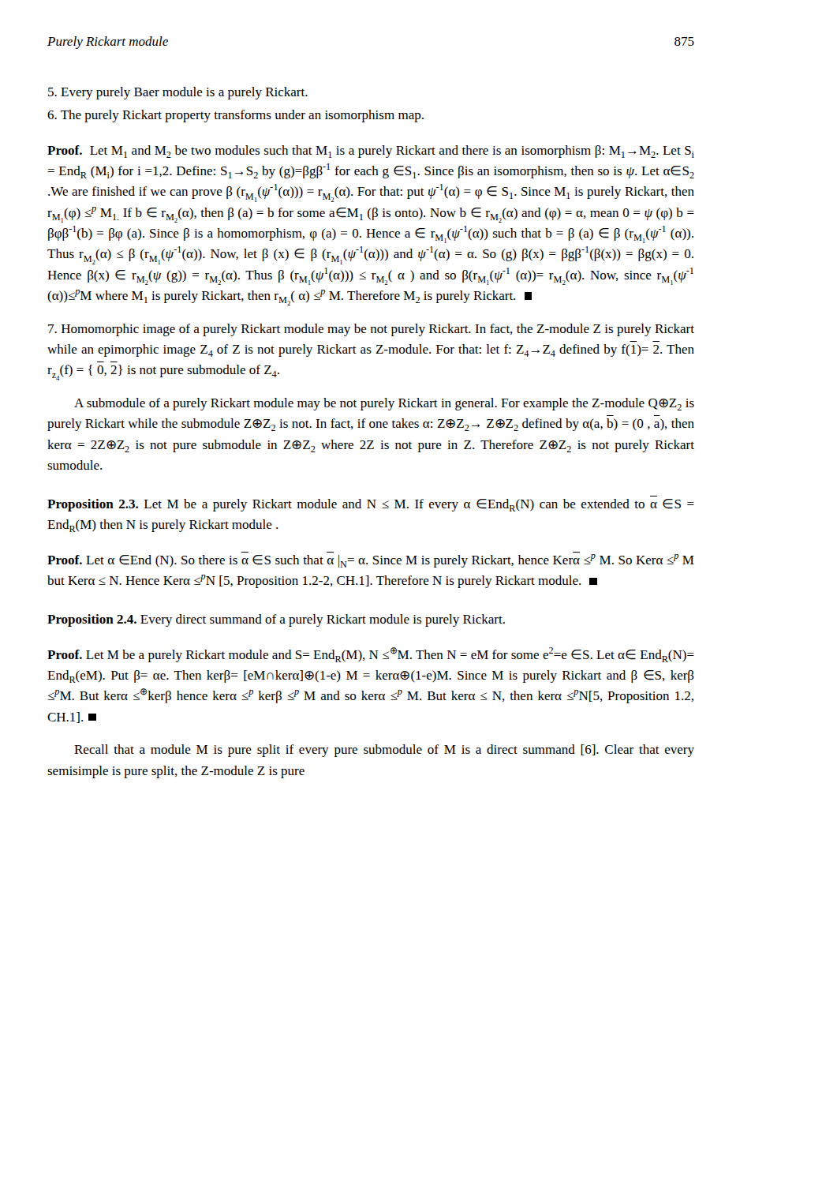Purely Rickart module 875
5. Every purely Baer module is a purely Rickart.
6. The purely Rickart property transforms under an isomorphism map.
Proof. Let M1 and M2 be two modules such that M1 is a purely Rickart and there is an isomorphism β: M1→M2. Let Si = EndR (Mi) for i =1,2. Define: S1→S2 by (g)=βgβ-1 for each g ∈S1. Since βis an isomorphism, then so is ψ. Let α∈S2 .We are finished if we can prove β (rM1(ψ-1(α))) = rM2(α). For that: put ψ-1(α) = φ ∈ S1. Since M1 is purely Rickart, then rM1(φ) ≤p M1. If b ∈ rM2(α), then β (a) = b for some a∈M1 (β is onto). Now b ∈ rM2(α) and (φ) = α, mean 0 = ψ (φ) b = βφβ-1(b) = βφ (a). Since β is a homomorphism, φ (a) = 0. Hence a ∈ rM1(ψ-1(α)) such that b = β (a) ∈ β (rM1(ψ-1 (α)). Thus rM2(α) ≤ β (rM1(ψ-1(α)). Now, let β (x) ∈ β (rM1(ψ-1(α))) and ψ-1(α) = α. So (g) β(x) = βgβ-1(β(x)) = βg(x) = 0. Hence β(x) ∈ rM2(ψ (g)) = rM2(α). Thus β (rM1(ψ1(α))) ≤ rM2( α ) and so β(rM1(ψ-1 (α))= rM2(α). Now, since rM1(ψ-1 (α))≤pM where M1 is purely Rickart, then rM2( α) ≤p M. Therefore M2 is purely Rickart.
7. Homomorphic image of a purely Rickart module may be not purely Rickart. In fact, the Z-module Z is purely Rickart while an epimorphic image Z4 of Z is not purely Rickart as Z-module. For that: let f: Z4→Z4 defined by f(1)= 2. Then rz4(f) = { 0, 2} is not pure submodule of Z4.
A submodule of a purely Rickart module may be not purely Rickart in general. For example the Z-module Q⊕Z2 is purely Rickart while the submodule Z⊕Z2 is not. In fact, if one takes α: Z⊕Z2→ Z⊕Z2 defined by α(a, b) = (0 , a), then kerα = 2Z⊕Z2 is not pure submodule in Z⊕Z2 where 2Z is not pure in Z. Therefore Z⊕Z2 is not purely Rickart sumodule.
Proposition 2.3. Let M be a purely Rickart module and N ≤ M. If every α ∈EndR(N) can be extended to α ∈S = EndR(M) then N is purely Rickart module .
Proof. Let α ∈End (N). So there is α ∈S such that α |N= α. Since M is purely Rickart, hence Kerα ≤p M. So Kerα ≤p M but Kerα ≤ N. Hence Kerα ≤pN [5, Proposition 1.2-2, CH.1]. Therefore N is purely Rickart module.
Proposition 2.4. Every direct summand of a purely Rickart module is purely Rickart.
Proof. Let M be a purely Rickart module and S= EndR(M), N ≤⊕M. Then N = eM for some e2=e ∈S. Let α∈ EndR(N)= EndR(eM). Put β= αe. Then kerβ= [eM∩kerα]⊕(1-e) M = kerα⊕(1-e)M. Since M is purely Rickart and β ∈S, kerβ ≤pM. But kerα ≤⊕kerβ hence kerα ≤p kerβ ≤p M and so kerα ≤p M. But kerα ≤ N, then kerα ≤pN[5, Proposition 1.2, CH.1].
Recall that a module M is pure split if every pure submodule of M is a direct summand [6]. Clear that every semisimple is pure split, the Z-module Z is pure